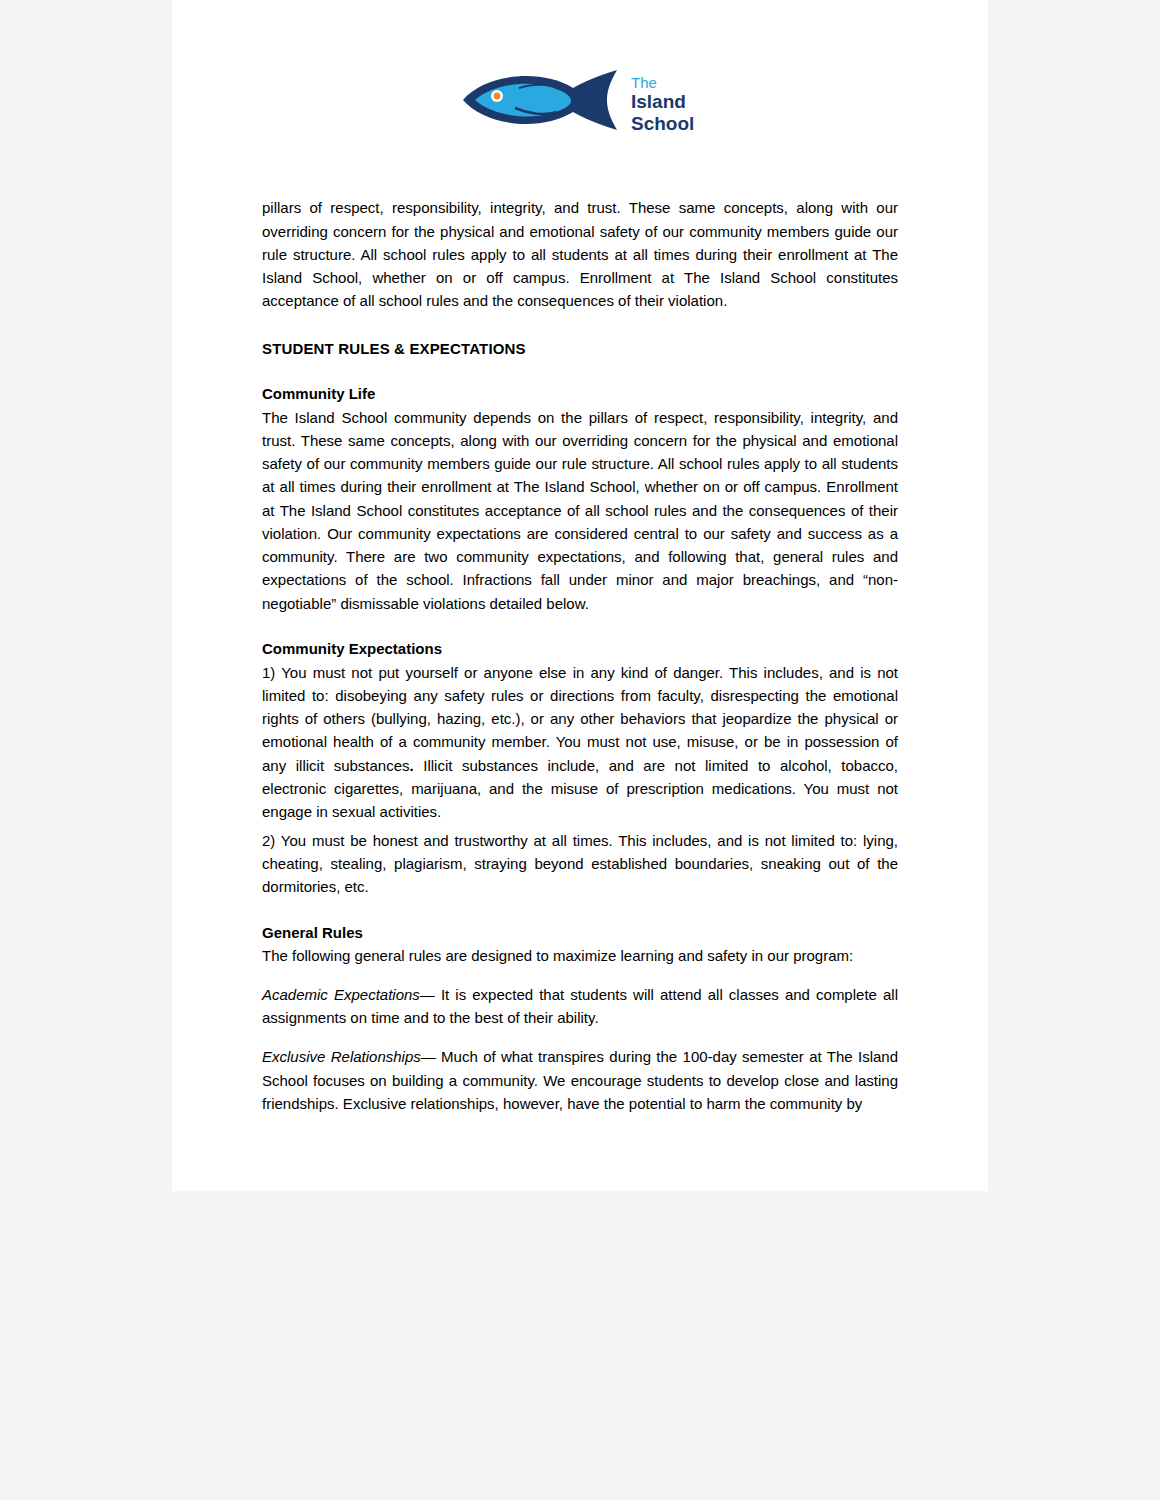The Island School The Island School
pillars of respect, responsibility, integrity, and trust. These same concepts, along with our overriding concern for the physical and emotional safety of our community members guide our rule structure. All school rules apply to all students at all times during their enrollment at The Island School, whether on or off campus. Enrollment at The Island School constitutes acceptance of all school rules and the consequences of their violation.
Student Rules & Expectations
Community Life
The Island School community depends on the pillars of respect, responsibility, integrity, and trust. These same concepts, along with our overriding concern for the physical and emotional safety of our community members guide our rule structure. All school rules apply to all students at all times during their enrollment at The Island School, whether on or off campus. Enrollment at The Island School constitutes acceptance of all school rules and the consequences of their violation. Our community expectations are considered central to our safety and success as a community. There are two community expectations, and following that, general rules and expectations of the school. Infractions fall under minor and major breachings, and “non-negotiable” dismissable violations detailed below.
Community Expectations
1) You must not put yourself or anyone else in any kind of danger. This includes, and is not limited to: disobeying any safety rules or directions from faculty, disrespecting the emotional rights of others (bullying, hazing, etc.), or any other behaviors that jeopardize the physical or emotional health of a community member. You must not use, misuse, or be in possession of any illicit substances. Illicit substances include, and are not limited to alcohol, tobacco, electronic cigarettes, marijuana, and the misuse of prescription medications. You must not engage in sexual activities.
2) You must be honest and trustworthy at all times. This includes, and is not limited to: lying, cheating, stealing, plagiarism, straying beyond established boundaries, sneaking out of the dormitories, etc.
General Rules
The following general rules are designed to maximize learning and safety in our program:
Academic Expectations— It is expected that students will attend all classes and complete all assignments on time and to the best of their ability.
Exclusive Relationships— Much of what transpires during the 100-day semester at The Island School focuses on building a community. We encourage students to develop close and lasting friendships. Exclusive relationships, however, have the potential to harm the community by